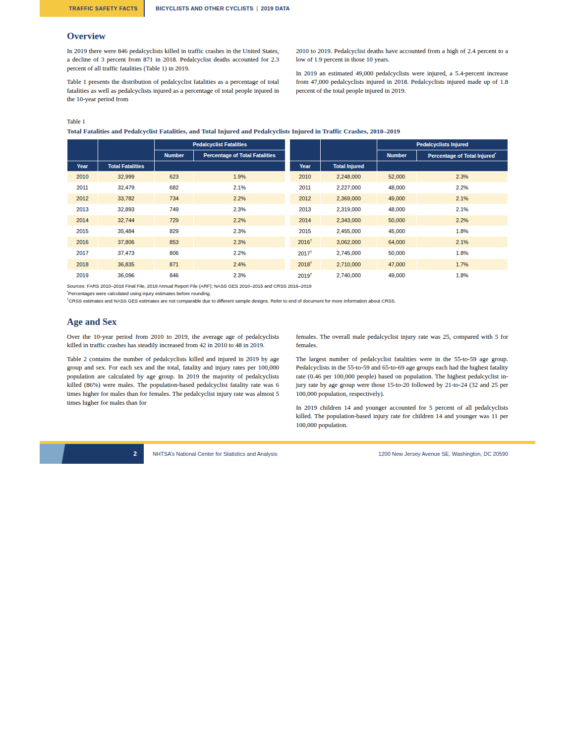TRAFFIC SAFETY FACTS
BICYCLISTS AND OTHER CYCLISTS|2019 DATA
Overview
In 2019 there were 846 pedalcyclists killed in traffic crashes in the United States, a decline of 3 percent from 871 in 2018. Pedalcyclist deaths accounted for 2.3 percent of all traffic fatalities (Table 1) in 2019.
Table 1 presents the distribution of pedalcyclist fatalities as a percentage of total fatalities as well as pedalcyclists injured as a percentage of total people injured in the 10-year period from
2010 to 2019. Pedalcyclist deaths have accounted from a high of 2.4 percent to a low of 1.9 percent in those 10 years.
In 2019 an estimated 49,000 pedalcyclists were injured, a 5.4-percent increase from 47,000 pedalcyclists injured in 2018. Pedalcyclists injured made up of 1.8 percent of the total people injured in 2019.
Table 1 Total Fatalities and Pedalcyclist Fatalities, and Total Injured and Pedalcyclists Injured in Traffic Crashes, 2010–2019
| | | Pedalcyclist Fatalities | | | | Pedalcyclists Injured |
| --- | --- | --- | --- | --- | --- | --- |
| Number | Percentage of Total Fatalities | Number | Percentage of Total Injured * |
| Year | Total Fatalities | | | Year | Total Injured | |
| 2010 | 32,999 | 623 | 1.9% | | 2010 | 2,248,000 | 52,000 | 2.3% |
| 2011 | 32,479 | 682 | 2.1% | | 2011 | 2,227,000 | 48,000 | 2.2% |
| 2012 | 33,782 | 734 | 2.2% | | 2012 | 2,369,000 | 49,000 | 2.1% |
| 2013 | 32,893 | 749 | 2.3% | | 2013 | 2,319,000 | 48,000 | 2.1% |
| 2014 | 32,744 | 729 | 2.2% | | 2014 | 2,343,000 | 50,000 | 2.2% |
| 2015 | 35,484 | 829 | 2.3% | | 2015 | 2,455,000 | 45,000 | 1.8% |
| 2016 | 37,806 | 853 | 2.3% | | 2016 † | 3,062,000 | 64,000 | 2.1% |
| 2017 | 37,473 | 806 | 2.2% | | 2017 † | 2,745,000 | 50,000 | 1.8% |
| 2018 | 36,835 | 871 | 2.4% | | 2018 † | 2,710,000 | 47,000 | 1.7% |
| 2019 | 36,096 | 846 | 2.3% | | 2019 † | 2,740,000 | 49,000 | 1.8% |
Sources: FARS 2010–2018 Final File, 2019 Annual Report File (ARF); NASS GES 2010–2015 and CRSS 2016–2019
*Percentages were calculated using injury estimates before rounding.
†CRSS estimates and NASS GES estimates are not comparable due to different sample designs. Refer to end of document for more information about CRSS.
Age and Sex
Over the 10-year period from 2010 to 2019, the average age of pedalcyclists killed in traffic crashes has steadily increased from 42 in 2010 to 48 in 2019.
Table 2 contains the number of pedalcyclists killed and injured in 2019 by age group and sex. For each sex and the total, fatality and injury rates per 100,000 population are calculated by age group. In 2019 the majority of pedalcyclists killed (86%) were males. The population-based pedalcyclist fatality rate was 6 times higher for males than for females. The pedalcyclist injury rate was almost 5 times higher for males than for
females. The overall male pedalcyclist injury rate was 25, compared with 5 for females.
The largest number of pedalcyclist fatalities were in the 55-to-59 age group. Pedalcyclists in the 55-to-59 and 65-to-69 age groups each had the highest fatality rate (0.46 per 100,000 people) based on population. The highest pedalcyclist injury rate by age group were those 15-to-20 followed by 21-to-24 (32 and 25 per 100,000 population, respectively).
In 2019 children 14 and younger accounted for 5 percent of all pedalcyclists killed. The population-based injury rate for children 14 and younger was 11 per 100,000 population.
2
NHTSA’s National Center for Statistics and Analysis 1200 New Jersey Avenue SE, Washington, DC 20590